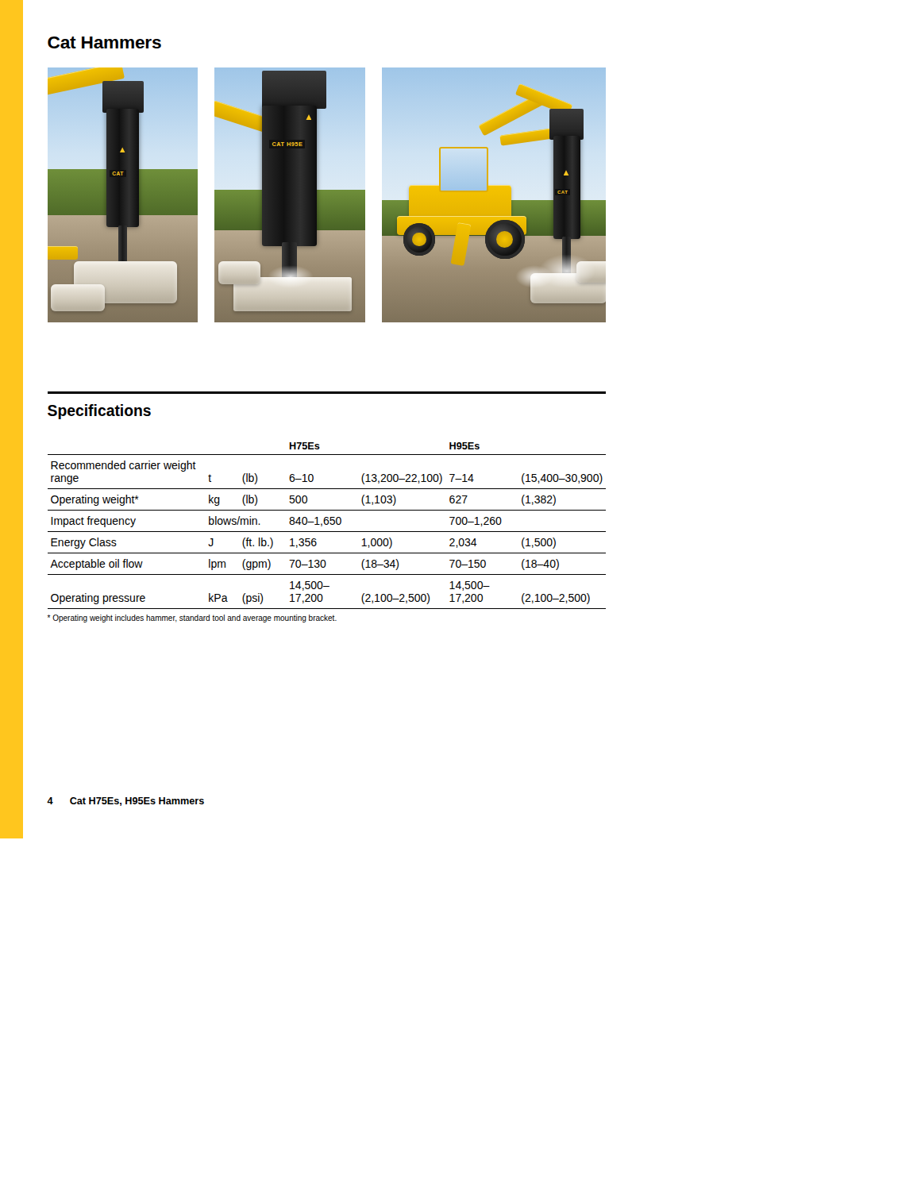Cat Hammers
CAT
CAT H95E
CAT
Specifications
| | | | H75Es | H95Es |
| --- | --- | --- | --- | --- |
| Recommended carrier weight range | t | (lb) | 6–10 | (13,200–22,100) | 7–14 | (15,400–30,900) |
| Operating weight* | kg | (lb) | 500 | (1,103) | 627 | (1,382) |
| Impact frequency | blows/min. | 840–1,650 | 700–1,260 |
| Energy Class | J | (ft. lb.) | 1,356 | 1,000) | 2,034 | (1,500) |
| Acceptable oil flow | lpm | (gpm) | 70–130 | (18–34) | 70–150 | (18–40) |
| Operating pressure | kPa | (psi) | 14,500–17,200 | (2,100–2,500) | 14,500–17,200 | (2,100–2,500) |
* Operating weight includes hammer, standard tool and average mounting bracket.
4 Cat H75Es, H95Es Hammers